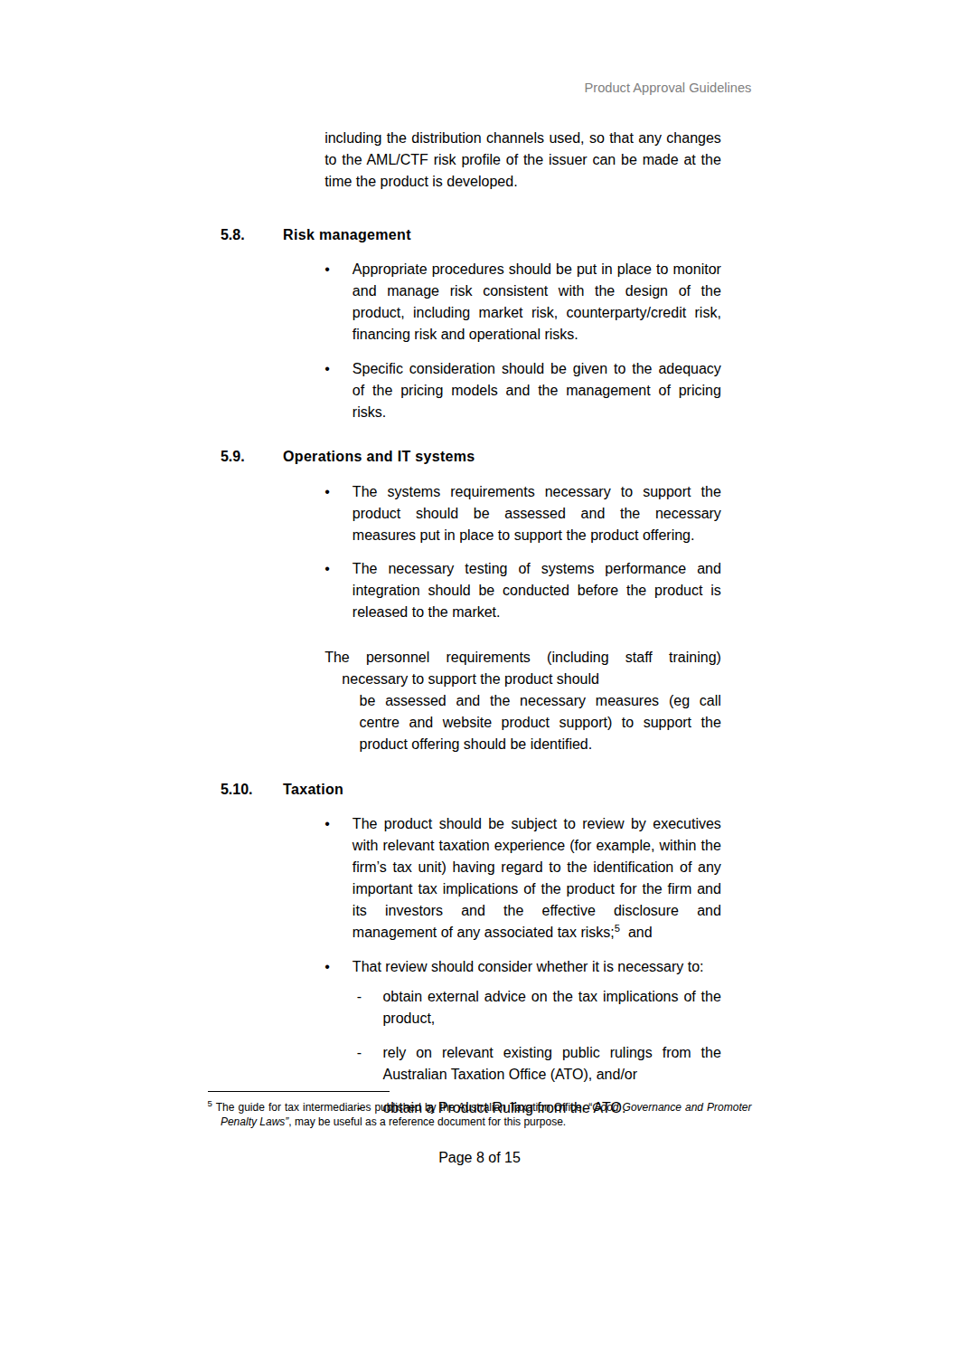Product Approval Guidelines
including the distribution channels used, so that any changes to the AML/CTF risk profile of the issuer can be made at the time the product is developed.
5.8. Risk management
Appropriate procedures should be put in place to monitor and manage risk consistent with the design of the product, including market risk, counterparty/credit risk, financing risk and operational risks.
Specific consideration should be given to the adequacy of the pricing models and the management of pricing risks.
5.9. Operations and IT systems
The systems requirements necessary to support the product should be assessed and the necessary measures put in place to support the product offering.
The necessary testing of systems performance and integration should be conducted before the product is released to the market.
The personnel requirements (including staff training) necessary to support the product should be assessed and the necessary measures (eg call centre and website product support) to support the product offering should be identified.
5.10. Taxation
The product should be subject to review by executives with relevant taxation experience (for example, within the firm’s tax unit) having regard to the identification of any important tax implications of the product for the firm and its investors and the effective disclosure and management of any associated tax risks;5 and
That review should consider whether it is necessary to:
obtain external advice on the tax implications of the product,
rely on relevant existing public rulings from the Australian Taxation Office (ATO), and/or
obtain a Product Ruling from the ATO.
5 The guide for tax intermediaries published by the Australian Taxation Office, “Good Governance and Promoter Penalty Laws”, may be useful as a reference document for this purpose.
Page 8 of 15